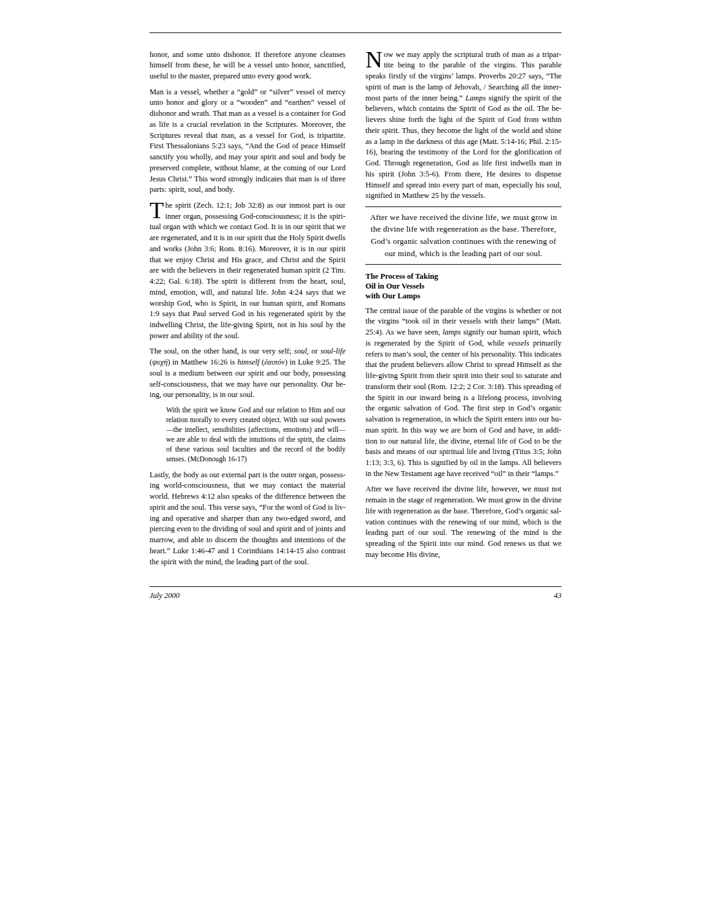honor, and some unto dishonor. If therefore anyone cleanses himself from these, he will be a vessel unto honor, sanctified, useful to the master, prepared unto every good work.
Man is a vessel, whether a “gold” or “silver” vessel of mercy unto honor and glory or a “wooden” and “earthen” vessel of dishonor and wrath. That man as a vessel is a container for God as life is a crucial revelation in the Scriptures. Moreover, the Scriptures reveal that man, as a vessel for God, is tripartite. First Thessalonians 5:23 says, “And the God of peace Himself sanctify you wholly, and may your spirit and soul and body be preserved complete, without blame, at the coming of our Lord Jesus Christ.” This word strongly indicates that man is of three parts: spirit, soul, and body.
The spirit (Zech. 12:1; Job 32:8) as our inmost part is our inner organ, possessing God-consciousness; it is the spiritual organ with which we contact God. It is in our spirit that we are regenerated, and it is in our spirit that the Holy Spirit dwells and works (John 3:6; Rom. 8:16). Moreover, it is in our spirit that we enjoy Christ and His grace, and Christ and the Spirit are with the believers in their regenerated human spirit (2 Tim. 4:22; Gal. 6:18). The spirit is different from the heart, soul, mind, emotion, will, and natural life. John 4:24 says that we worship God, who is Spirit, in our human spirit, and Romans 1:9 says that Paul served God in his regenerated spirit by the indwelling Christ, the life-giving Spirit, not in his soul by the power and ability of the soul.
The soul, on the other hand, is our very self; soul, or soul-life (ψυχή) in Matthew 16:26 is himself (ἐαυτόν) in Luke 9:25. The soul is a medium between our spirit and our body, possessing self-consciousness, that we may have our personality. Our being, our personality, is in our soul.
With the spirit we know God and our relation to Him and our relation morally to every created object. With our soul powers—the intellect, sensibilities (affections, emotions) and will—we are able to deal with the intuitions of the spirit, the claims of these various soul faculties and the record of the bodily senses. (McDonough 16-17)
Lastly, the body as our external part is the outer organ, possessing world-consciousness, that we may contact the material world. Hebrews 4:12 also speaks of the difference between the spirit and the soul. This verse says, “For the word of God is living and operative and sharper than any two-edged sword, and piercing even to the dividing of soul and spirit and of joints and marrow, and able to discern the thoughts and intentions of the heart.” Luke 1:46-47 and 1 Corinthians 14:14-15 also contrast the spirit with the mind, the leading part of the soul.
Now we may apply the scriptural truth of man as a tripartite being to the parable of the virgins. This parable speaks firstly of the virgins’ lamps. Proverbs 20:27 says, “The spirit of man is the lamp of Jehovah, / Searching all the innermost parts of the inner being.” Lamps signify the spirit of the believers, which contains the Spirit of God as the oil. The believers shine forth the light of the Spirit of God from within their spirit. Thus, they become the light of the world and shine as a lamp in the darkness of this age (Matt. 5:14-16; Phil. 2:15-16), bearing the testimony of the Lord for the glorification of God. Through regeneration, God as life first indwells man in his spirit (John 3:5-6). From there, He desires to dispense Himself and spread into every part of man, especially his soul, signified in Matthew 25 by the vessels.
After we have received the divine life, we must grow in the divine life with regeneration as the base. Therefore, God’s organic salvation continues with the renewing of our mind, which is the leading part of our soul.
The Process of Taking
Oil in Our Vessels
with Our Lamps
The central issue of the parable of the virgins is whether or not the virgins “took oil in their vessels with their lamps” (Matt. 25:4). As we have seen, lamps signify our human spirit, which is regenerated by the Spirit of God, while vessels primarily refers to man’s soul, the center of his personality. This indicates that the prudent believers allow Christ to spread Himself as the life-giving Spirit from their spirit into their soul to saturate and transform their soul (Rom. 12:2; 2 Cor. 3:18). This spreading of the Spirit in our inward being is a lifelong process, involving the organic salvation of God. The first step in God’s organic salvation is regeneration, in which the Spirit enters into our human spirit. In this way we are born of God and have, in addition to our natural life, the divine, eternal life of God to be the basis and means of our spiritual life and living (Titus 3:5; John 1:13; 3:3, 6). This is signified by oil in the lamps. All believers in the New Testament age have received “oil” in their “lamps.”
After we have received the divine life, however, we must not remain in the stage of regeneration. We must grow in the divine life with regeneration as the base. Therefore, God’s organic salvation continues with the renewing of our mind, which is the leading part of our soul. The renewing of the mind is the spreading of the Spirit into our mind. God renews us that we may become His divine,
July 2000 43